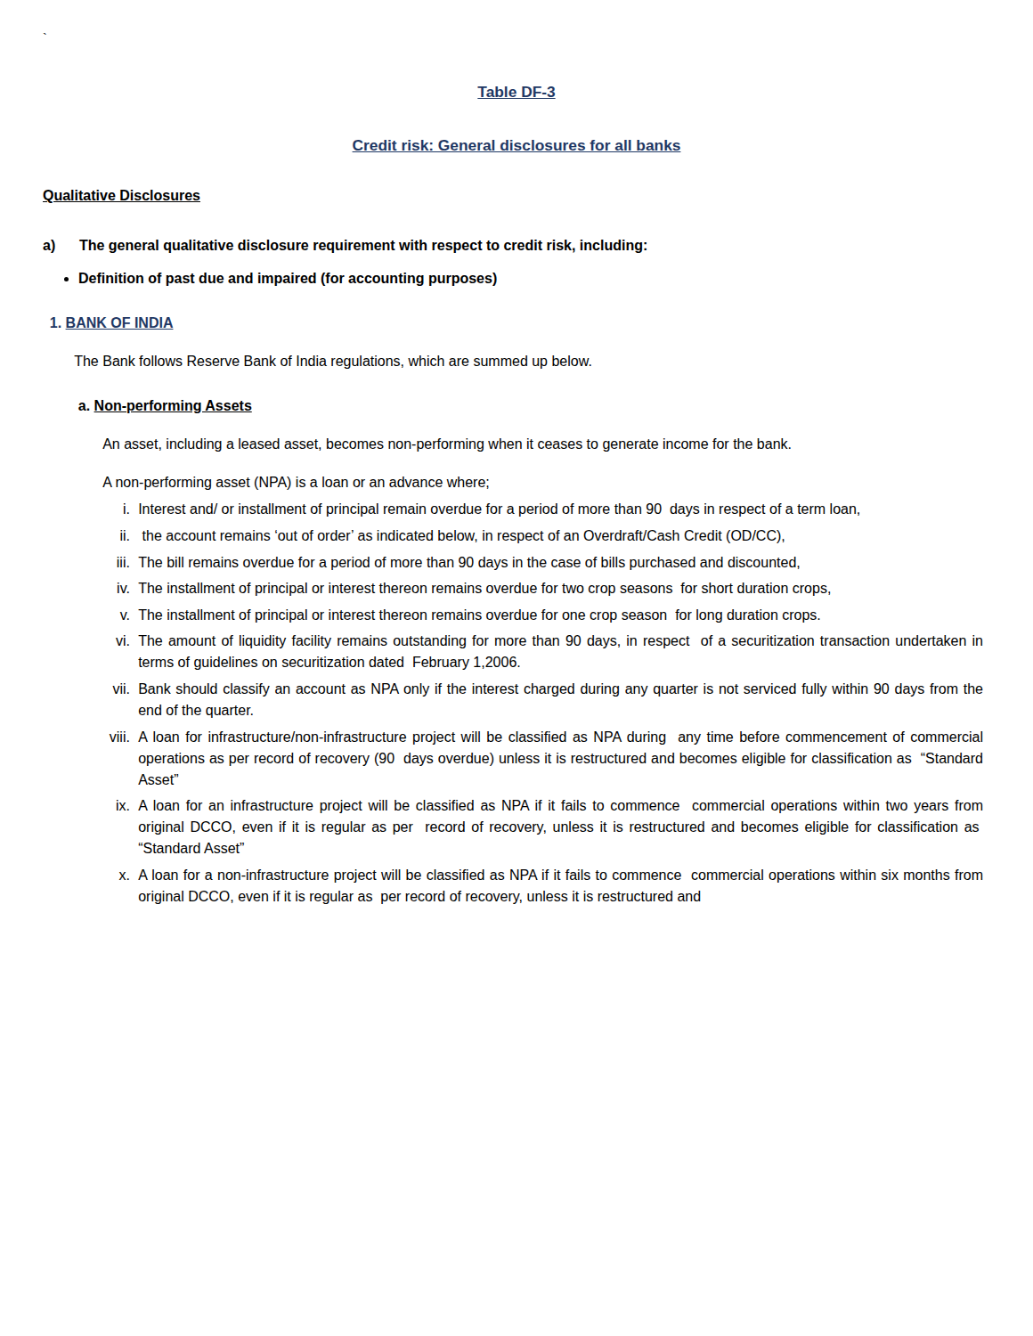`
Table DF-3
Credit risk: General disclosures for all banks
Qualitative Disclosures
a) The general qualitative disclosure requirement with respect to credit risk, including:
Definition of past due and impaired (for accounting purposes)
BANK OF INDIA
The Bank follows Reserve Bank of India regulations, which are summed up below.
Non-performing Assets
An asset, including a leased asset, becomes non-performing when it ceases to generate income for the bank.
A non-performing asset (NPA) is a loan or an advance where;
Interest and/ or installment of principal remain overdue for a period of more than 90 days in respect of a term loan,
the account remains ‘out of order’ as indicated below, in respect of an Overdraft/Cash Credit (OD/CC),
The bill remains overdue for a period of more than 90 days in the case of bills purchased and discounted,
The installment of principal or interest thereon remains overdue for two crop seasons for short duration crops,
The installment of principal or interest thereon remains overdue for one crop season for long duration crops.
The amount of liquidity facility remains outstanding for more than 90 days, in respect of a securitization transaction undertaken in terms of guidelines on securitization dated February 1,2006.
Bank should classify an account as NPA only if the interest charged during any quarter is not serviced fully within 90 days from the end of the quarter.
A loan for infrastructure/non-infrastructure project will be classified as NPA during any time before commencement of commercial operations as per record of recovery (90 days overdue) unless it is restructured and becomes eligible for classification as “Standard Asset”
A loan for an infrastructure project will be classified as NPA if it fails to commence commercial operations within two years from original DCCO, even if it is regular as per record of recovery, unless it is restructured and becomes eligible for classification as “Standard Asset”
A loan for a non-infrastructure project will be classified as NPA if it fails to commence commercial operations within six months from original DCCO, even if it is regular as per record of recovery, unless it is restructured and